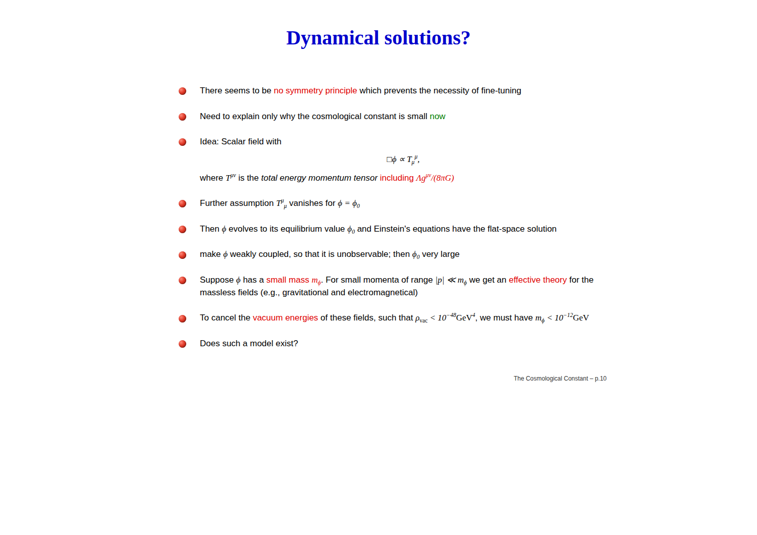Dynamical solutions?
There seems to be no symmetry principle which prevents the necessity of fine-tuning
Need to explain only why the cosmological constant is small now
Idea: Scalar field with
□ϕ ∝ Tμμ,
where Tμν is the total energy momentum tensor including Λgμν/(8πG)
Further assumption Tμμ vanishes for ϕ = ϕ0
Then ϕ evolves to its equilibrium value ϕ0 and Einstein's equations have the flat-space solution
make ϕ weakly coupled, so that it is unobservable; then ϕ0 very large
Suppose ϕ has a small mass mϕ. For small momenta of range |p| ≪ mϕ we get an effective theory for the massless fields (e.g., gravitational and electromagnetical)
To cancel the vacuum energies of these fields, such that ρvac < 10−48GeV4, we must have mϕ < 10−12GeV
Does such a model exist?
The Cosmological Constant – p.10